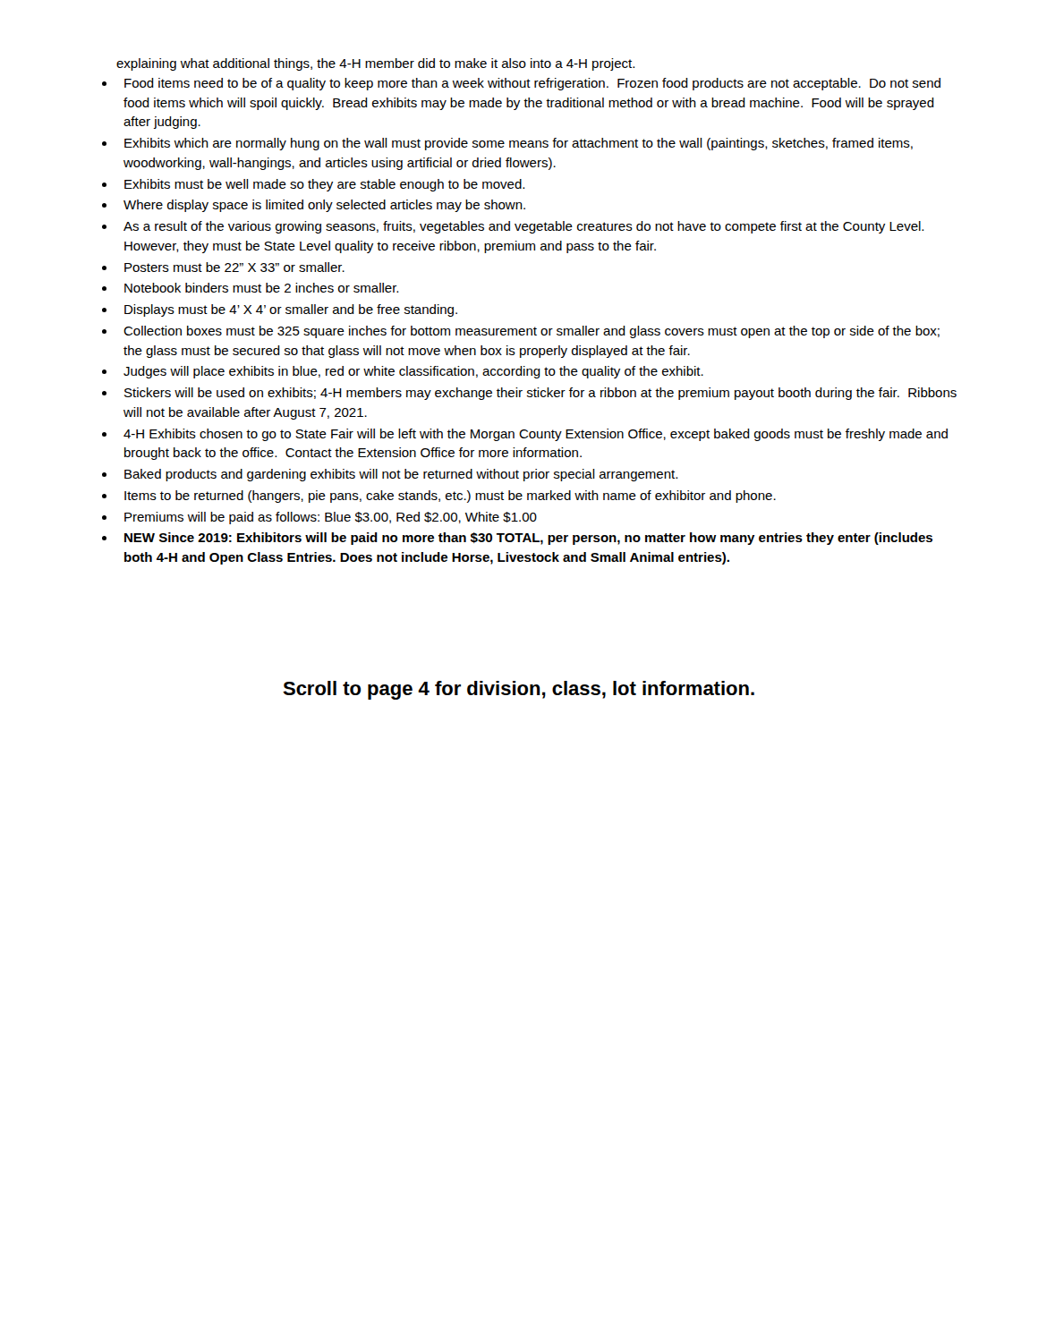explaining what additional things, the 4-H member did to make it also into a 4-H project.
Food items need to be of a quality to keep more than a week without refrigeration. Frozen food products are not acceptable. Do not send food items which will spoil quickly. Bread exhibits may be made by the traditional method or with a bread machine. Food will be sprayed after judging.
Exhibits which are normally hung on the wall must provide some means for attachment to the wall (paintings, sketches, framed items, woodworking, wall-hangings, and articles using artificial or dried flowers).
Exhibits must be well made so they are stable enough to be moved.
Where display space is limited only selected articles may be shown.
As a result of the various growing seasons, fruits, vegetables and vegetable creatures do not have to compete first at the County Level. However, they must be State Level quality to receive ribbon, premium and pass to the fair.
Posters must be 22” X 33” or smaller.
Notebook binders must be 2 inches or smaller.
Displays must be 4’ X 4’ or smaller and be free standing.
Collection boxes must be 325 square inches for bottom measurement or smaller and glass covers must open at the top or side of the box; the glass must be secured so that glass will not move when box is properly displayed at the fair.
Judges will place exhibits in blue, red or white classification, according to the quality of the exhibit.
Stickers will be used on exhibits; 4-H members may exchange their sticker for a ribbon at the premium payout booth during the fair. Ribbons will not be available after August 7, 2021.
4-H Exhibits chosen to go to State Fair will be left with the Morgan County Extension Office, except baked goods must be freshly made and brought back to the office. Contact the Extension Office for more information.
Baked products and gardening exhibits will not be returned without prior special arrangement.
Items to be returned (hangers, pie pans, cake stands, etc.) must be marked with name of exhibitor and phone.
Premiums will be paid as follows: Blue $3.00, Red $2.00, White $1.00
NEW Since 2019: Exhibitors will be paid no more than $30 TOTAL, per person, no matter how many entries they enter (includes both 4-H and Open Class Entries. Does not include Horse, Livestock and Small Animal entries).
Scroll to page 4 for division, class, lot information.